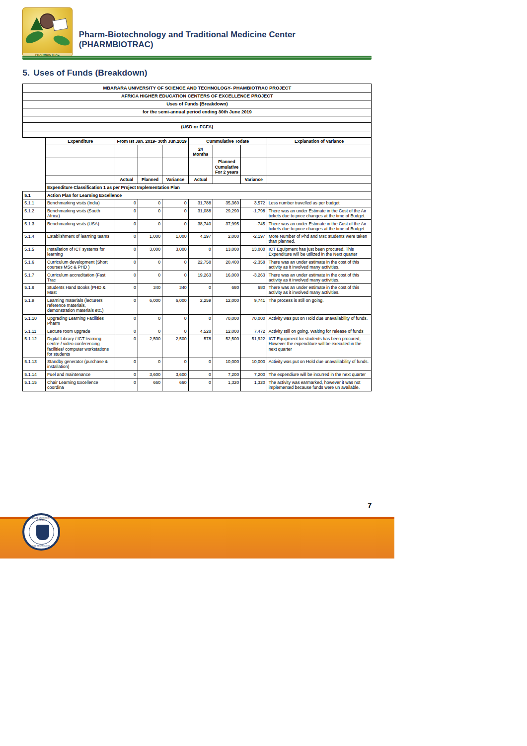PHARMBIOTRAC
Pharm-Biotechnology and Traditional Medicine Center (PHARMBIOTRAC)
5. Uses of Funds (Breakdown)
| MBARARA UNIVERSITY OF SCIENCE AND TECHNOLOGY- PHAMBIOTRAC PROJECT |
| AFRICA HIGHER EDUCATION CENTERS OF EXCELLENCE PROJECT |
| Uses of Funds (Breakdown) |
| for the semi-annual period ending 30th June 2019 |
| (USD or FCFA) |
| | Expenditure | From Ist Jan. 2019- 30th Jun.2019 | Cummulative Todate | Explanation of Variance |
| | | | | | 24 Months | | | |
| | | | | | | Planned Cumulative For 2 years | | |
| | | Actual | Planned | Variance | Actual | | Variance | |
| | Expenditure Classification 1 as per Project Implementation Plan |
| 5.1 | Action Plan for Learning Excellence |
| 5.1.1 | Benchmarking visits (India) | 0 | 0 | 0 | 31,788 | 35,360 | 3,572 | Less number travelled as per budget |
| 5.1.2 | Benchmarking visits (South Africa) | 0 | 0 | 0 | 31,088 | 29,290 | -1,798 | There was an under Estimate in the Cost of the Air tickets due to price changes at the time of Budget. |
| 5.1.3 | Benchmarking visits (USA) | 0 | 0 | 0 | 38,740 | 37,995 | -745 | There was an under Estimate in the Cost of the Air tickets due to price changes at the time of Budget. |
| 5.1.4 | Establishment of learning teams | 0 | 1,000 | 1,000 | 4,197 | 2,000 | -2,197 | More Number of Phd and Msc students were taken than planned. |
| 5.1.5 | Installation of ICT systems for learning | 0 | 3,000 | 3,000 | 0 | 13,000 | 13,000 | ICT Equipment has just been procured. This Expenditure will be utilized in the Next quarter |
| 5.1.6 | Curriculum development (Short courses MSc & PHD ) | 0 | 0 | 0 | 22,758 | 20,400 | -2,358 | There was an under estimate in the cost of this activity as it involved many activities. |
| 5.1.7 | Curriculum accreditation (Fast Trac | 0 | 0 | 0 | 19,263 | 16,000 | -3,263 | There was an under estimate in the cost of this activity as it involved many activities. |
| 5.1.8 | Students Hand Books (PHD & Mast | 0 | 340 | 340 | 0 | 680 | 680 | There was an under estimate in the cost of this activity as it involved many activities. |
| 5.1.9 | Learning materials (lecturers reference materials, demonstration materials etc.) | 0 | 6,000 | 6,000 | 2,259 | 12,000 | 9,741 | The process is still on going. |
| 5.1.10 | Upgrading Learning Facilities Pharm | 0 | 0 | 0 | 0 | 70,000 | 70,000 | Activity was put on Hold due unavailability of funds. |
| 5.1.11 | Lecture room upgrade | 0 | 0 | 0 | 4,528 | 12,000 | 7,472 | Activity still on going. Waiting for release of funds |
| 5.1.12 | Digital Library / ICT learning centre / video conferencing facilities/ computer workstations for students | 0 | 2,500 | 2,500 | 578 | 52,500 | 51,922 | ICT Equipment for students has been procured, However the expenditure will be executed in the next quarter |
| 5.1.13 | Standby generator (purchase & installation) | 0 | 0 | 0 | 0 | 10,000 | 10,000 | Activity was put on Hold due unavalilability of funds. |
| 5.1.14 | Fuel and maintenance | 0 | 3,600 | 3,600 | 0 | 7,200 | 7,200 | The expendiure will be incurred in the next quarter |
| 5.1.15 | Chair Learning Excellence coordina | 0 | 660 | 660 | 0 | 1,320 | 1,320 | The activity was earmarked, however it was not implemented because funds were un available. |
7
MBARARA UNIVERSITY OF SCIENCE
AND TECHNOLOGY